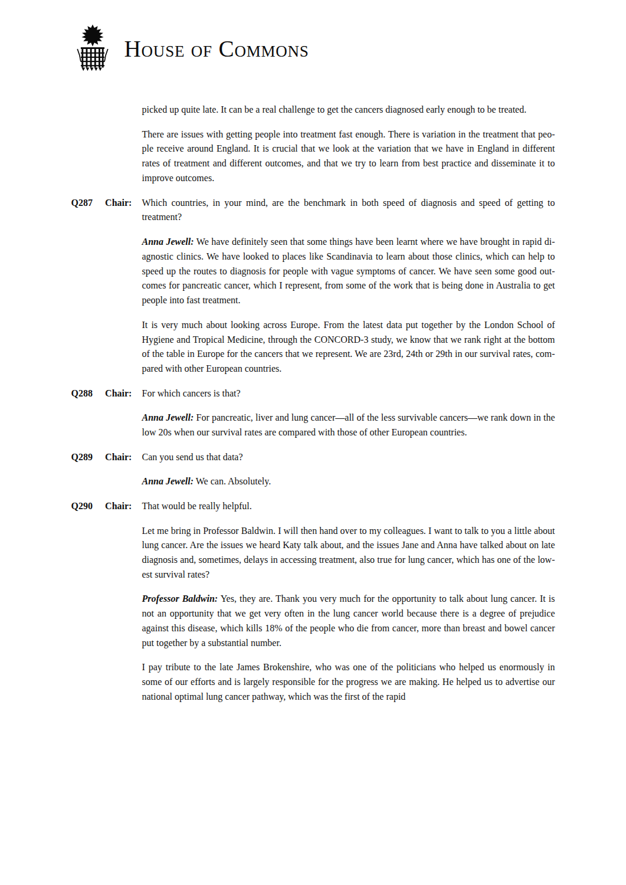House of Commons
picked up quite late. It can be a real challenge to get the cancers diagnosed early enough to be treated.
There are issues with getting people into treatment fast enough. There is variation in the treatment that people receive around England. It is crucial that we look at the variation that we have in England in different rates of treatment and different outcomes, and that we try to learn from best practice and disseminate it to improve outcomes.
Q287 Chair: Which countries, in your mind, are the benchmark in both speed of diagnosis and speed of getting to treatment?
Anna Jewell: We have definitely seen that some things have been learnt where we have brought in rapid diagnostic clinics. We have looked to places like Scandinavia to learn about those clinics, which can help to speed up the routes to diagnosis for people with vague symptoms of cancer. We have seen some good outcomes for pancreatic cancer, which I represent, from some of the work that is being done in Australia to get people into fast treatment.
It is very much about looking across Europe. From the latest data put together by the London School of Hygiene and Tropical Medicine, through the CONCORD-3 study, we know that we rank right at the bottom of the table in Europe for the cancers that we represent. We are 23rd, 24th or 29th in our survival rates, compared with other European countries.
Q288 Chair: For which cancers is that?
Anna Jewell: For pancreatic, liver and lung cancer—all of the less survivable cancers—we rank down in the low 20s when our survival rates are compared with those of other European countries.
Q289 Chair: Can you send us that data?
Anna Jewell: We can. Absolutely.
Q290 Chair: That would be really helpful.
Let me bring in Professor Baldwin. I will then hand over to my colleagues. I want to talk to you a little about lung cancer. Are the issues we heard Katy talk about, and the issues Jane and Anna have talked about on late diagnosis and, sometimes, delays in accessing treatment, also true for lung cancer, which has one of the lowest survival rates?
Professor Baldwin: Yes, they are. Thank you very much for the opportunity to talk about lung cancer. It is not an opportunity that we get very often in the lung cancer world because there is a degree of prejudice against this disease, which kills 18% of the people who die from cancer, more than breast and bowel cancer put together by a substantial number.
I pay tribute to the late James Brokenshire, who was one of the politicians who helped us enormously in some of our efforts and is largely responsible for the progress we are making. He helped us to advertise our national optimal lung cancer pathway, which was the first of the rapid